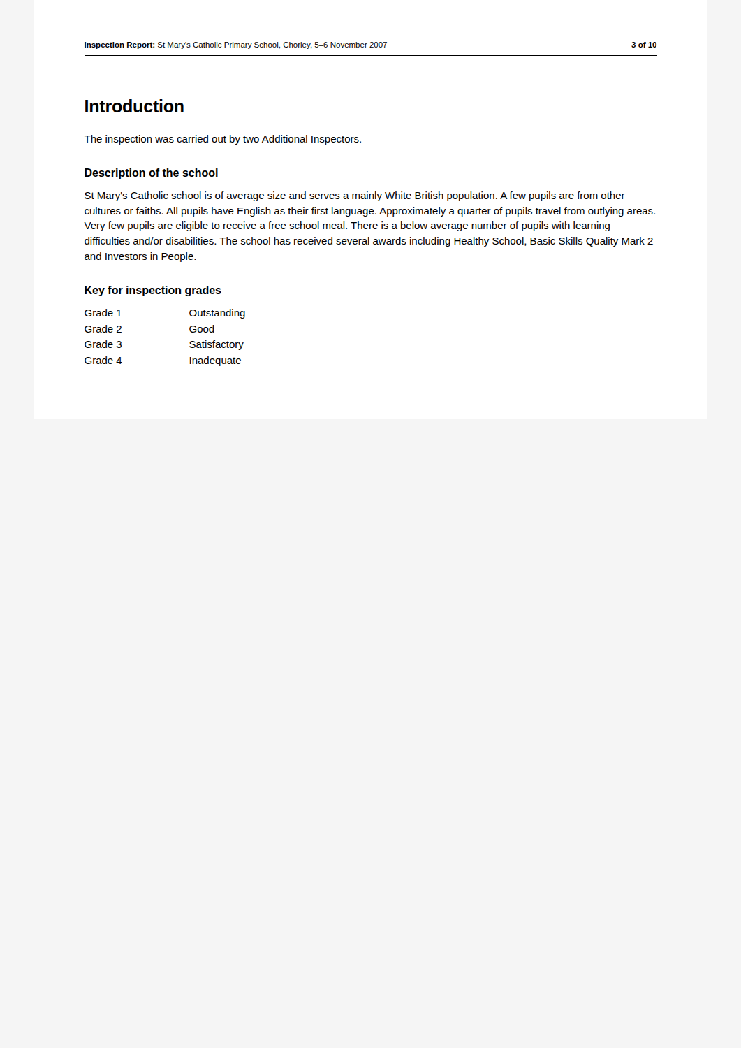Inspection Report: St Mary's Catholic Primary School, Chorley, 5–6 November 2007
3 of 10
Introduction
The inspection was carried out by two Additional Inspectors.
Description of the school
St Mary's Catholic school is of average size and serves a mainly White British population. A few pupils are from other cultures or faiths. All pupils have English as their first language. Approximately a quarter of pupils travel from outlying areas. Very few pupils are eligible to receive a free school meal. There is a below average number of pupils with learning difficulties and/or disabilities. The school has received several awards including Healthy School, Basic Skills Quality Mark 2 and Investors in People.
Key for inspection grades
| Grade 1 | Outstanding |
| Grade 2 | Good |
| Grade 3 | Satisfactory |
| Grade 4 | Inadequate |